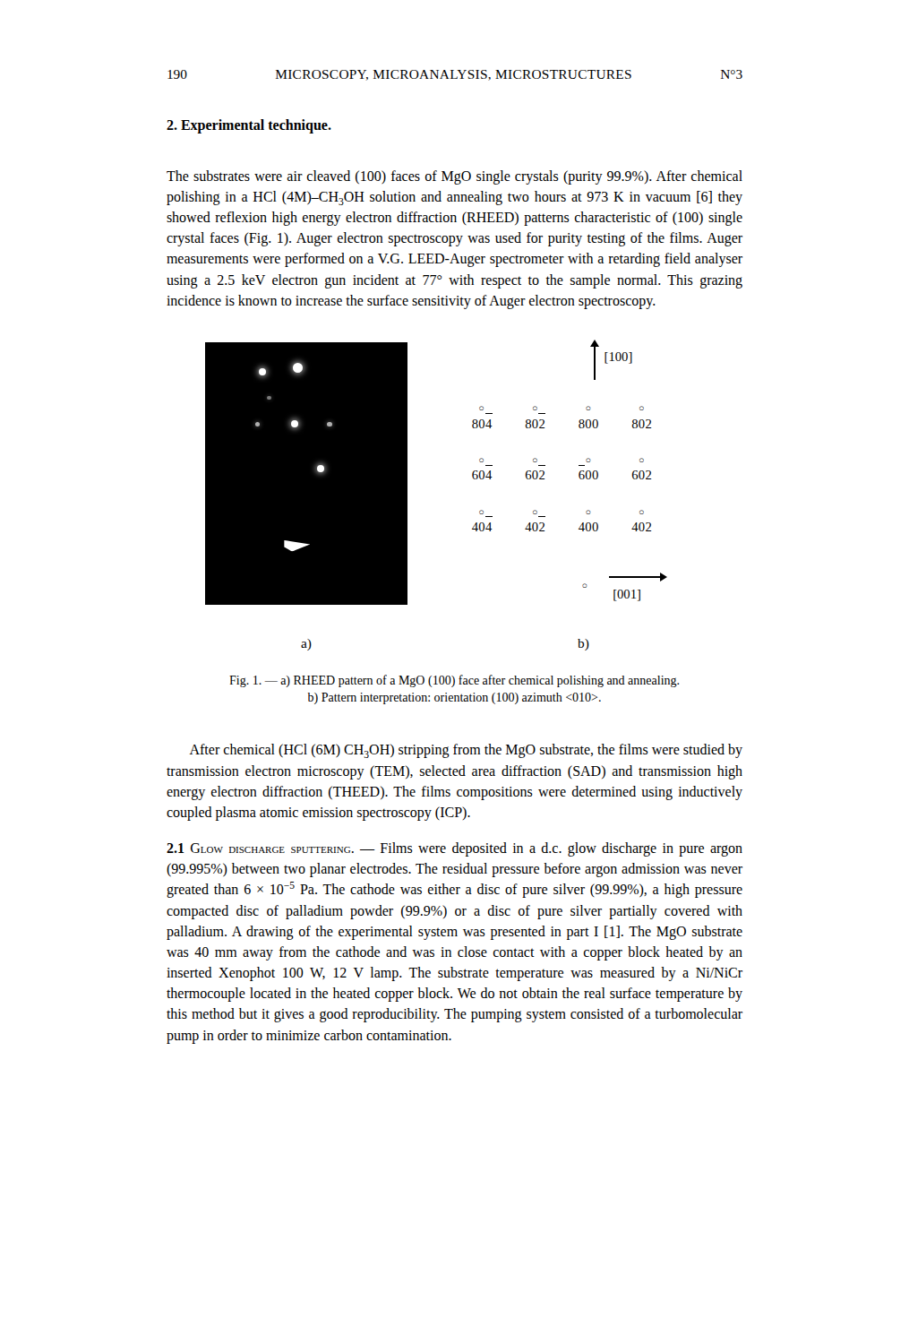190 MICROSCOPY, MICROANALYSIS, MICROSTRUCTURES N°3
2. Experimental technique.
The substrates were air cleaved (100) faces of MgO single crystals (purity 99.9%). After chemical polishing in a HCl (4M)–CH3OH solution and annealing two hours at 973 K in vacuum [6] they showed reflexion high energy electron diffraction (RHEED) patterns characteristic of (100) single crystal faces (Fig. 1). Auger electron spectroscopy was used for purity testing of the films. Auger measurements were performed on a V.G. LEED-Auger spectrometer with a retarding field analyser using a 2.5 keV electron gun incident at 77° with respect to the sample normal. This grazing incidence is known to increase the surface sensitivity of Auger electron spectroscopy.
[100]
○804
○802
○800
○802
○604
○602
○600
○602
○404
○402
○400
○402
○
[001]
a)
b)
Fig. 1. — a) RHEED pattern of a MgO (100) face after chemical polishing and annealing. b) Pattern interpretation: orientation (100) azimuth <010>.
After chemical (HCl (6M) CH3OH) stripping from the MgO substrate, the films were studied by transmission electron microscopy (TEM), selected area diffraction (SAD) and transmission high energy electron diffraction (THEED). The films compositions were determined using inductively coupled plasma atomic emission spectroscopy (ICP).
2.1 Glow discharge sputtering. — Films were deposited in a d.c. glow discharge in pure argon (99.995%) between two planar electrodes. The residual pressure before argon admission was never greated than 6 × 10−5 Pa. The cathode was either a disc of pure silver (99.99%), a high pressure compacted disc of palladium powder (99.9%) or a disc of pure silver partially covered with palladium. A drawing of the experimental system was presented in part I [1]. The MgO substrate was 40 mm away from the cathode and was in close contact with a copper block heated by an inserted Xenophot 100 W, 12 V lamp. The substrate temperature was measured by a Ni/NiCr thermocouple located in the heated copper block. We do not obtain the real surface temperature by this method but it gives a good reproducibility. The pumping system consisted of a turbomolecular pump in order to minimize carbon contamination.